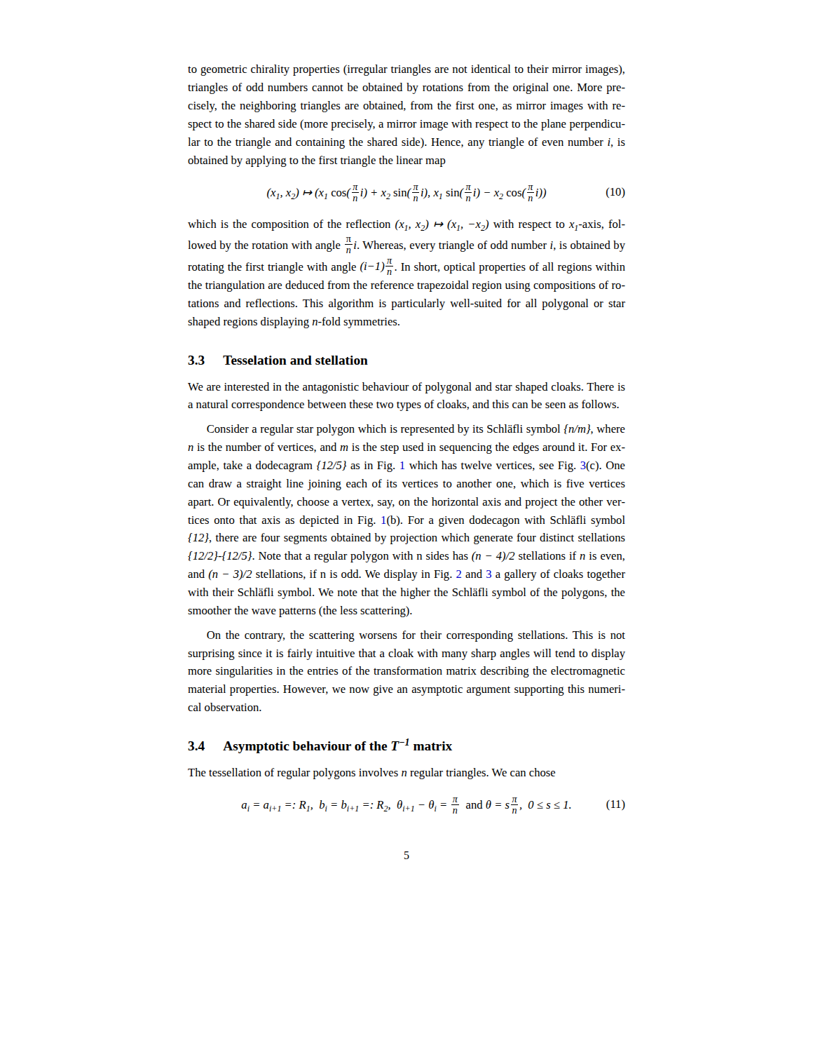to geometric chirality properties (irregular triangles are not identical to their mirror images), triangles of odd numbers cannot be obtained by rotations from the original one. More precisely, the neighboring triangles are obtained, from the first one, as mirror images with respect to the shared side (more precisely, a mirror image with respect to the plane perpendicular to the triangle and containing the shared side). Hence, any triangle of even number i, is obtained by applying to the first triangle the linear map
(x1, x2) ↦ (x1 cos(πn i) + x2 sin(πn i), x1 sin(πn i) − x2 cos(πn i)) (10)
which is the composition of the reflection (x1, x2) ↦ (x1, −x2) with respect to x1-axis, followed by the rotation with angle πn i. Whereas, every triangle of odd number i, is obtained by rotating the first triangle with angle (i−1)πn. In short, optical properties of all regions within the triangulation are deduced from the reference trapezoidal region using compositions of rotations and reflections. This algorithm is particularly well-suited for all polygonal or star shaped regions displaying n-fold symmetries.
3.3 Tesselation and stellation
We are interested in the antagonistic behaviour of polygonal and star shaped cloaks. There is a natural correspondence between these two types of cloaks, and this can be seen as follows.
Consider a regular star polygon which is represented by its Schläfli symbol {n/m}, where n is the number of vertices, and m is the step used in sequencing the edges around it. For example, take a dodecagram {12/5} as in Fig. 1 which has twelve vertices, see Fig. 3(c). One can draw a straight line joining each of its vertices to another one, which is five vertices apart. Or equivalently, choose a vertex, say, on the horizontal axis and project the other vertices onto that axis as depicted in Fig. 1(b). For a given dodecagon with Schläfli symbol {12}, there are four segments obtained by projection which generate four distinct stellations {12/2}-{12/5}. Note that a regular polygon with n sides has (n − 4)/2 stellations if n is even, and (n − 3)/2 stellations, if n is odd. We display in Fig. 2 and 3 a gallery of cloaks together with their Schläfli symbol. We note that the higher the Schläfli symbol of the polygons, the smoother the wave patterns (the less scattering).
On the contrary, the scattering worsens for their corresponding stellations. This is not surprising since it is fairly intuitive that a cloak with many sharp angles will tend to display more singularities in the entries of the transformation matrix describing the electromagnetic material properties. However, we now give an asymptotic argument supporting this numerical observation.
3.4 Asymptotic behaviour of the T−1 matrix
The tessellation of regular polygons involves n regular triangles. We can chose
ai = ai+1 =: R1, bi = bi+1 =: R2, θi+1 − θi = πn and θ = sπn, 0 ≤ s ≤ 1. (11)
5